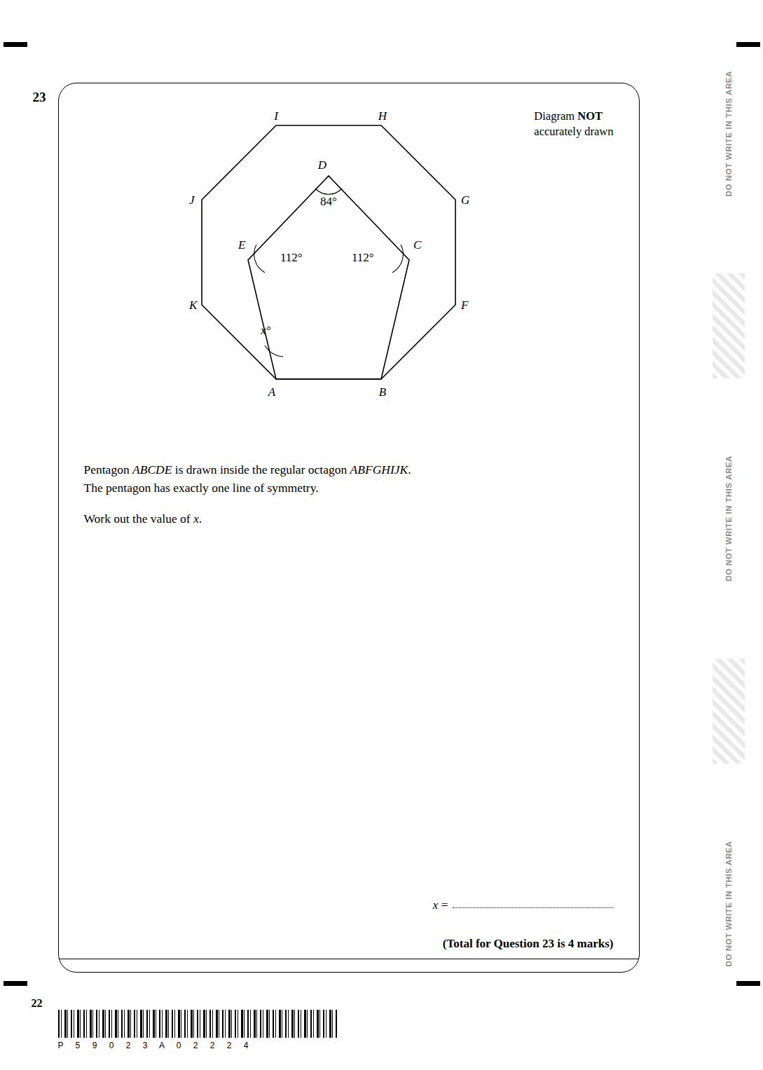DO NOT WRITE IN THIS AREA
DO NOT WRITE IN THIS AREA
DO NOT WRITE IN THIS AREA
23
Diagram NOT
accurately drawn
D E C A B I H G F K J 84° 112° 112° x°
Pentagon ABCDE is drawn inside the regular octagon ABFGHIJK.
The pentagon has exactly one line of symmetry.
Work out the value of x.
x =
(Total for Question 23 is 4 marks)
22
P 5 9 0 2 3 A 0 2 2 2 4